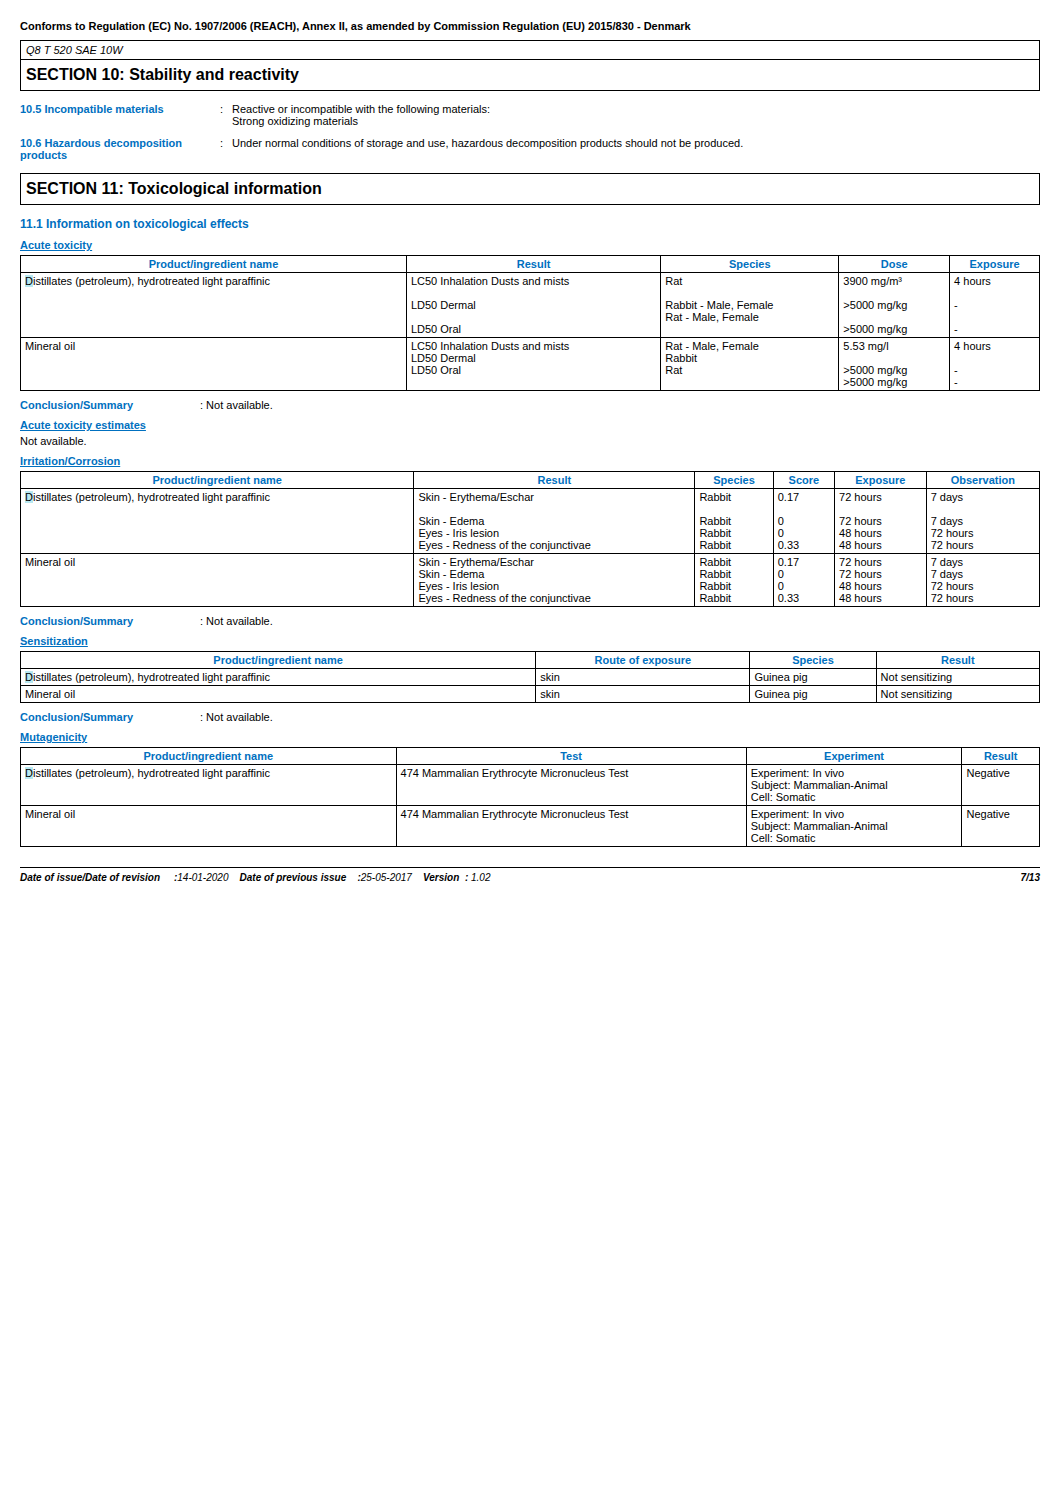Conforms to Regulation (EC) No. 1907/2006 (REACH), Annex II, as amended by Commission Regulation (EU) 2015/830 - Denmark
Q8 T 520 SAE 10W
SECTION 10: Stability and reactivity
10.5 Incompatible materials
:
Reactive or incompatible with the following materials:
Strong oxidizing materials
10.6 Hazardous decomposition products
:
Under normal conditions of storage and use, hazardous decomposition products should not be produced.
SECTION 11: Toxicological information
11.1 Information on toxicological effects
Acute toxicity
| Product/ingredient name | Result | Species | Dose | Exposure |
| --- | --- | --- | --- | --- |
| D istillates (petroleum), hydrotreated light paraffinic | LC50 Inhalation Dusts and mists LD50 Dermal LD50 Oral | Rat Rabbit - Male, Female Rat - Male, Female | 3900 mg/m³ >5000 mg/kg >5000 mg/kg | 4 hours - - |
| Mineral oil | LC50 Inhalation Dusts and mists LD50 Dermal LD50 Oral | Rat - Male, Female Rabbit Rat | 5.53 mg/l >5000 mg/kg >5000 mg/kg | 4 hours - - |
Conclusion/Summary: Not available.
Acute toxicity estimates
Not available.
Irritation/Corrosion
| Product/ingredient name | Result | Species | Score | Exposure | Observation |
| --- | --- | --- | --- | --- | --- |
| D istillates (petroleum), hydrotreated light paraffinic | Skin - Erythema/Eschar Skin - Edema Eyes - Iris lesion Eyes - Redness of the conjunctivae | Rabbit Rabbit Rabbit Rabbit | 0.17 0 0 0.33 | 72 hours 72 hours 48 hours 48 hours | 7 days 7 days 72 hours 72 hours |
| Mineral oil | Skin - Erythema/Eschar Skin - Edema Eyes - Iris lesion Eyes - Redness of the conjunctivae | Rabbit Rabbit Rabbit Rabbit | 0.17 0 0 0.33 | 72 hours 72 hours 48 hours 48 hours | 7 days 7 days 72 hours 72 hours |
Conclusion/Summary: Not available.
Sensitization
| Product/ingredient name | Route of exposure | Species | Result |
| --- | --- | --- | --- |
| D istillates (petroleum), hydrotreated light paraffinic | skin | Guinea pig | Not sensitizing |
| Mineral oil | skin | Guinea pig | Not sensitizing |
Conclusion/Summary: Not available.
Mutagenicity
| Product/ingredient name | Test | Experiment | Result |
| --- | --- | --- | --- |
| D istillates (petroleum), hydrotreated light paraffinic | 474 Mammalian Erythrocyte Micronucleus Test | Experiment: In vivo Subject: Mammalian-Animal Cell: Somatic | Negative |
| Mineral oil | 474 Mammalian Erythrocyte Micronucleus Test | Experiment: In vivo Subject: Mammalian-Animal Cell: Somatic | Negative |
Date of issue/Date of revision : 14-01-2020 Date of previous issue : 25-05-2017 Version : 1.02
7/13